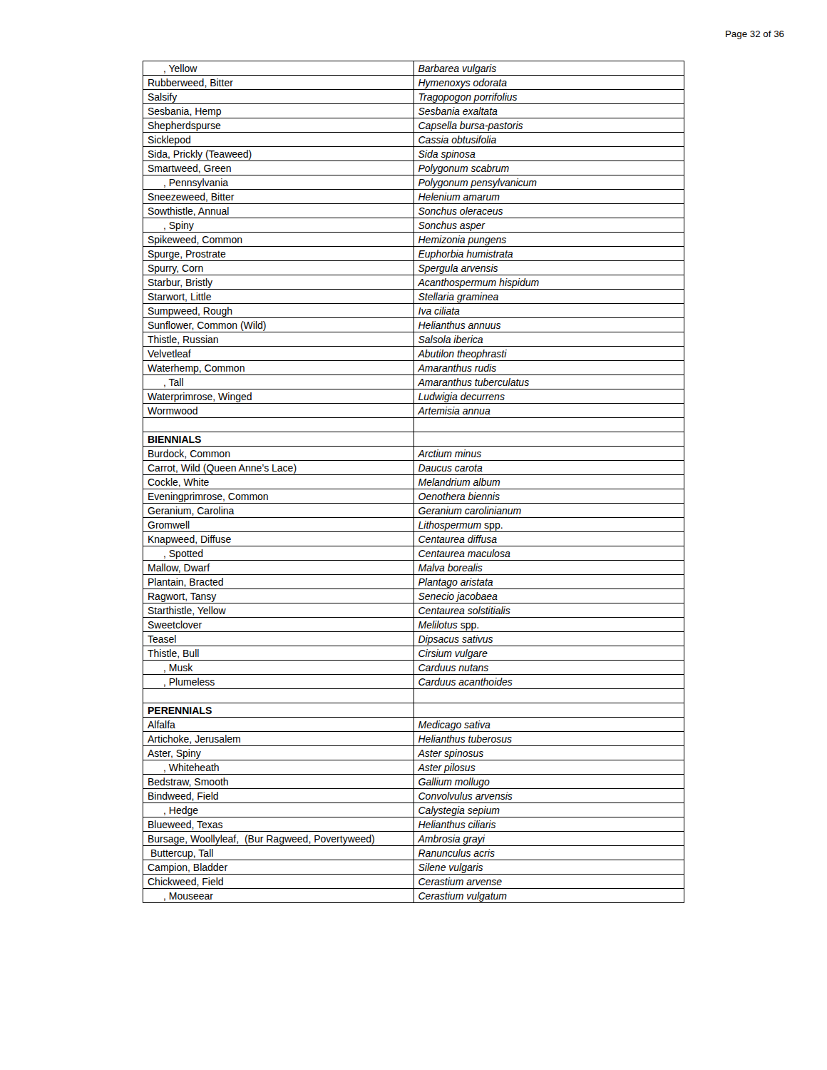Page 32 of 36
| , Yellow | Barbarea vulgaris |
| Rubberweed, Bitter | Hymenoxys odorata |
| Salsify | Tragopogon porrifolius |
| Sesbania, Hemp | Sesbania exaltata |
| Shepherdspurse | Capsella bursa-pastoris |
| Sicklepod | Cassia obtusifolia |
| Sida, Prickly (Teaweed) | Sida spinosa |
| Smartweed, Green | Polygonum scabrum |
| , Pennsylvania | Polygonum pensylvanicum |
| Sneezeweed, Bitter | Helenium amarum |
| Sowthistle, Annual | Sonchus oleraceus |
| , Spiny | Sonchus asper |
| Spikeweed, Common | Hemizonia pungens |
| Spurge, Prostrate | Euphorbia humistrata |
| Spurry, Corn | Spergula arvensis |
| Starbur, Bristly | Acanthospermum hispidum |
| Starwort, Little | Stellaria graminea |
| Sumpweed, Rough | Iva ciliata |
| Sunflower, Common (Wild) | Helianthus annuus |
| Thistle, Russian | Salsola iberica |
| Velvetleaf | Abutilon theophrasti |
| Waterhemp, Common | Amaranthus rudis |
| , Tall | Amaranthus tuberculatus |
| Waterprimrose, Winged | Ludwigia decurrens |
| Wormwood | Artemisia annua |
| BIENNIALS | |
| Burdock, Common | Arctium minus |
| Carrot, Wild (Queen Anne’s Lace) | Daucus carota |
| Cockle, White | Melandrium album |
| Eveningprimrose, Common | Oenothera biennis |
| Geranium, Carolina | Geranium carolinianum |
| Gromwell | Lithospermum spp. |
| Knapweed, Diffuse | Centaurea diffusa |
| , Spotted | Centaurea maculosa |
| Mallow, Dwarf | Malva borealis |
| Plantain, Bracted | Plantago aristata |
| Ragwort, Tansy | Senecio jacobaea |
| Starthistle, Yellow | Centaurea solstitialis |
| Sweetclover | Melilotus spp. |
| Teasel | Dipsacus sativus |
| Thistle, Bull | Cirsium vulgare |
| , Musk | Carduus nutans |
| , Plumeless | Carduus acanthoides |
| PERENNIALS | |
| Alfalfa | Medicago sativa |
| Artichoke, Jerusalem | Helianthus tuberosus |
| Aster, Spiny | Aster spinosus |
| , Whiteheath | Aster pilosus |
| Bedstraw, Smooth | Gallium mollugo |
| Bindweed, Field | Convolvulus arvensis |
| , Hedge | Calystegia sepium |
| Blueweed, Texas | Helianthus ciliaris |
| Bursage, Woollyleaf, (Bur Ragweed, Povertyweed) | Ambrosia grayi |
| Buttercup, Tall | Ranunculus acris |
| Campion, Bladder | Silene vulgaris |
| Chickweed, Field | Cerastium arvense |
| , Mouseear | Cerastium vulgatum |